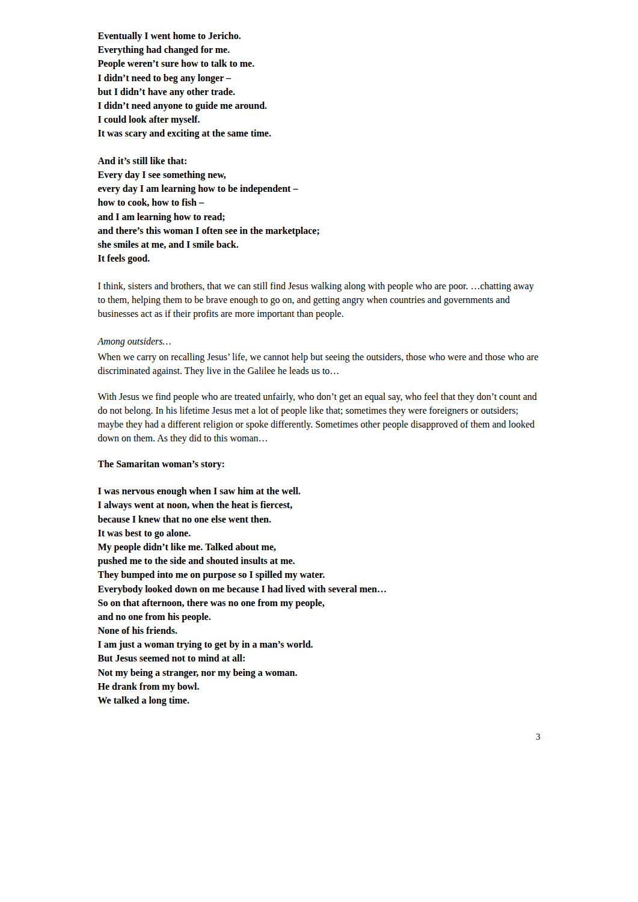Eventually I went home to Jericho.
Everything had changed for me.
People weren’t sure how to talk to me.
I didn’t need to beg any longer –
but I didn’t have any other trade.
I didn’t need anyone to guide me around.
I could look after myself.
It was scary and exciting at the same time.
And it’s still like that:
Every day I see something new,
every day I am learning how to be independent –
how to cook, how to fish –
and I am learning how to read;
and there’s this woman I often see in the marketplace;
she smiles at me, and I smile back.
It feels good.
I think, sisters and brothers, that we can still find Jesus walking along with people who are poor. …chatting away to them, helping them to be brave enough to go on, and getting angry when countries and governments and businesses act as if their profits are more important than people.
Among outsiders…
When we carry on recalling Jesus’ life, we cannot help but seeing the outsiders, those who were and those who are discriminated against. They live in the Galilee he leads us to…
With Jesus we find people who are treated unfairly, who don’t get an equal say, who feel that they don’t count and do not belong. In his lifetime Jesus met a lot of people like that; sometimes they were foreigners or outsiders; maybe they had a different religion or spoke differently. Sometimes other people disapproved of them and looked down on them. As they did to this woman…
The Samaritan woman’s story:
I was nervous enough when I saw him at the well.
I always went at noon, when the heat is fiercest,
because I knew that no one else went then.
It was best to go alone.
My people didn’t like me. Talked about me,
pushed me to the side and shouted insults at me.
They bumped into me on purpose so I spilled my water.
Everybody looked down on me because I had lived with several men…
So on that afternoon, there was no one from my people,
and no one from his people.
None of his friends.
I am just a woman trying to get by in a man’s world.
But Jesus seemed not to mind at all:
Not my being a stranger, nor my being a woman.
He drank from my bowl.
We talked a long time.
3